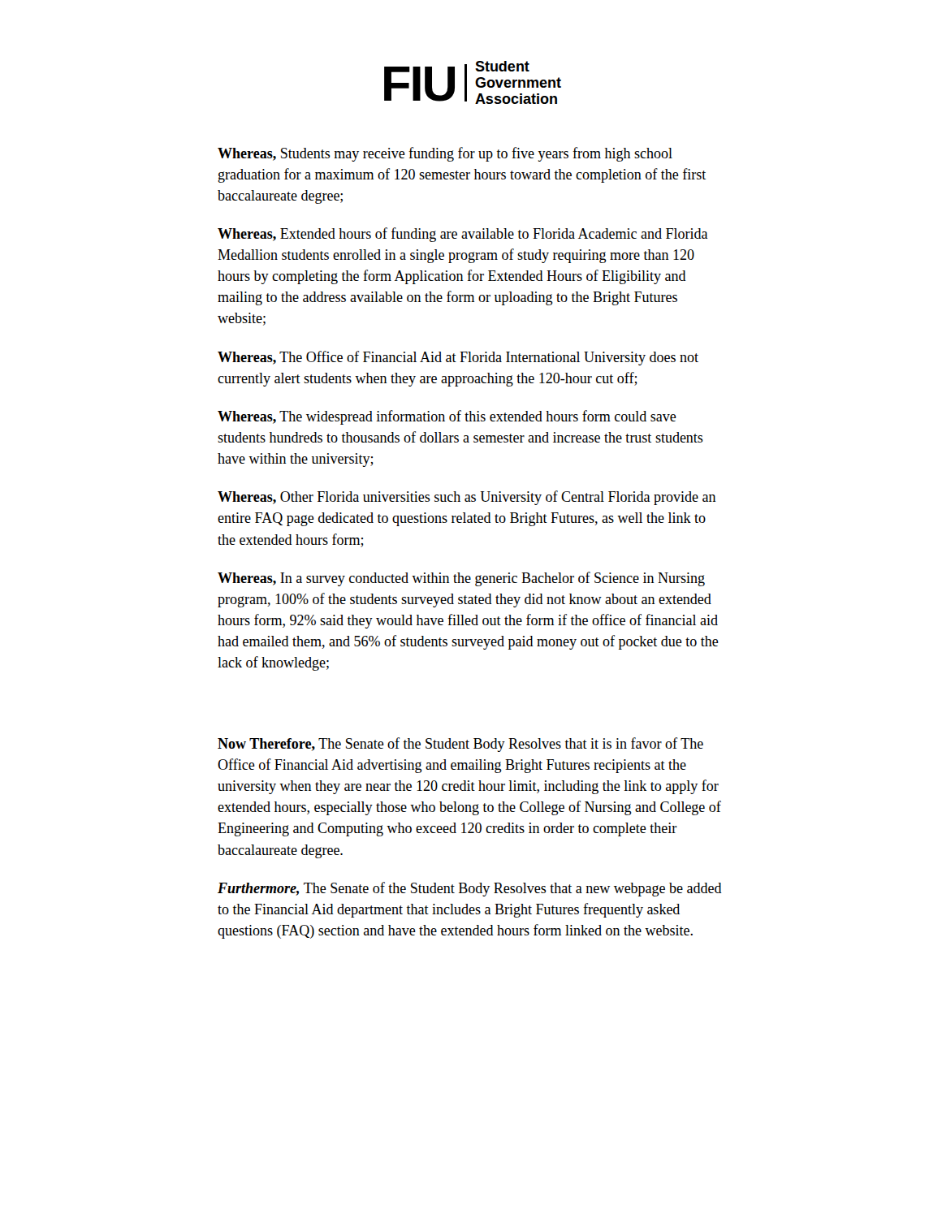FIU Student
Government
Association
Whereas, Students may receive funding for up to five years from high school graduation for a maximum of 120 semester hours toward the completion of the first baccalaureate degree;
Whereas, Extended hours of funding are available to Florida Academic and Florida Medallion students enrolled in a single program of study requiring more than 120 hours by completing the form Application for Extended Hours of Eligibility and mailing to the address available on the form or uploading to the Bright Futures website;
Whereas, The Office of Financial Aid at Florida International University does not currently alert students when they are approaching the 120-hour cut off;
Whereas, The widespread information of this extended hours form could save students hundreds to thousands of dollars a semester and increase the trust students have within the university;
Whereas, Other Florida universities such as University of Central Florida provide an entire FAQ page dedicated to questions related to Bright Futures, as well the link to the extended hours form;
Whereas, In a survey conducted within the generic Bachelor of Science in Nursing program, 100% of the students surveyed stated they did not know about an extended hours form, 92% said they would have filled out the form if the office of financial aid had emailed them, and 56% of students surveyed paid money out of pocket due to the lack of knowledge;
Now Therefore, The Senate of the Student Body Resolves that it is in favor of The Office of Financial Aid advertising and emailing Bright Futures recipients at the university when they are near the 120 credit hour limit, including the link to apply for extended hours, especially those who belong to the College of Nursing and College of Engineering and Computing who exceed 120 credits in order to complete their baccalaureate degree.
Furthermore, The Senate of the Student Body Resolves that a new webpage be added to the Financial Aid department that includes a Bright Futures frequently asked questions (FAQ) section and have the extended hours form linked on the website.